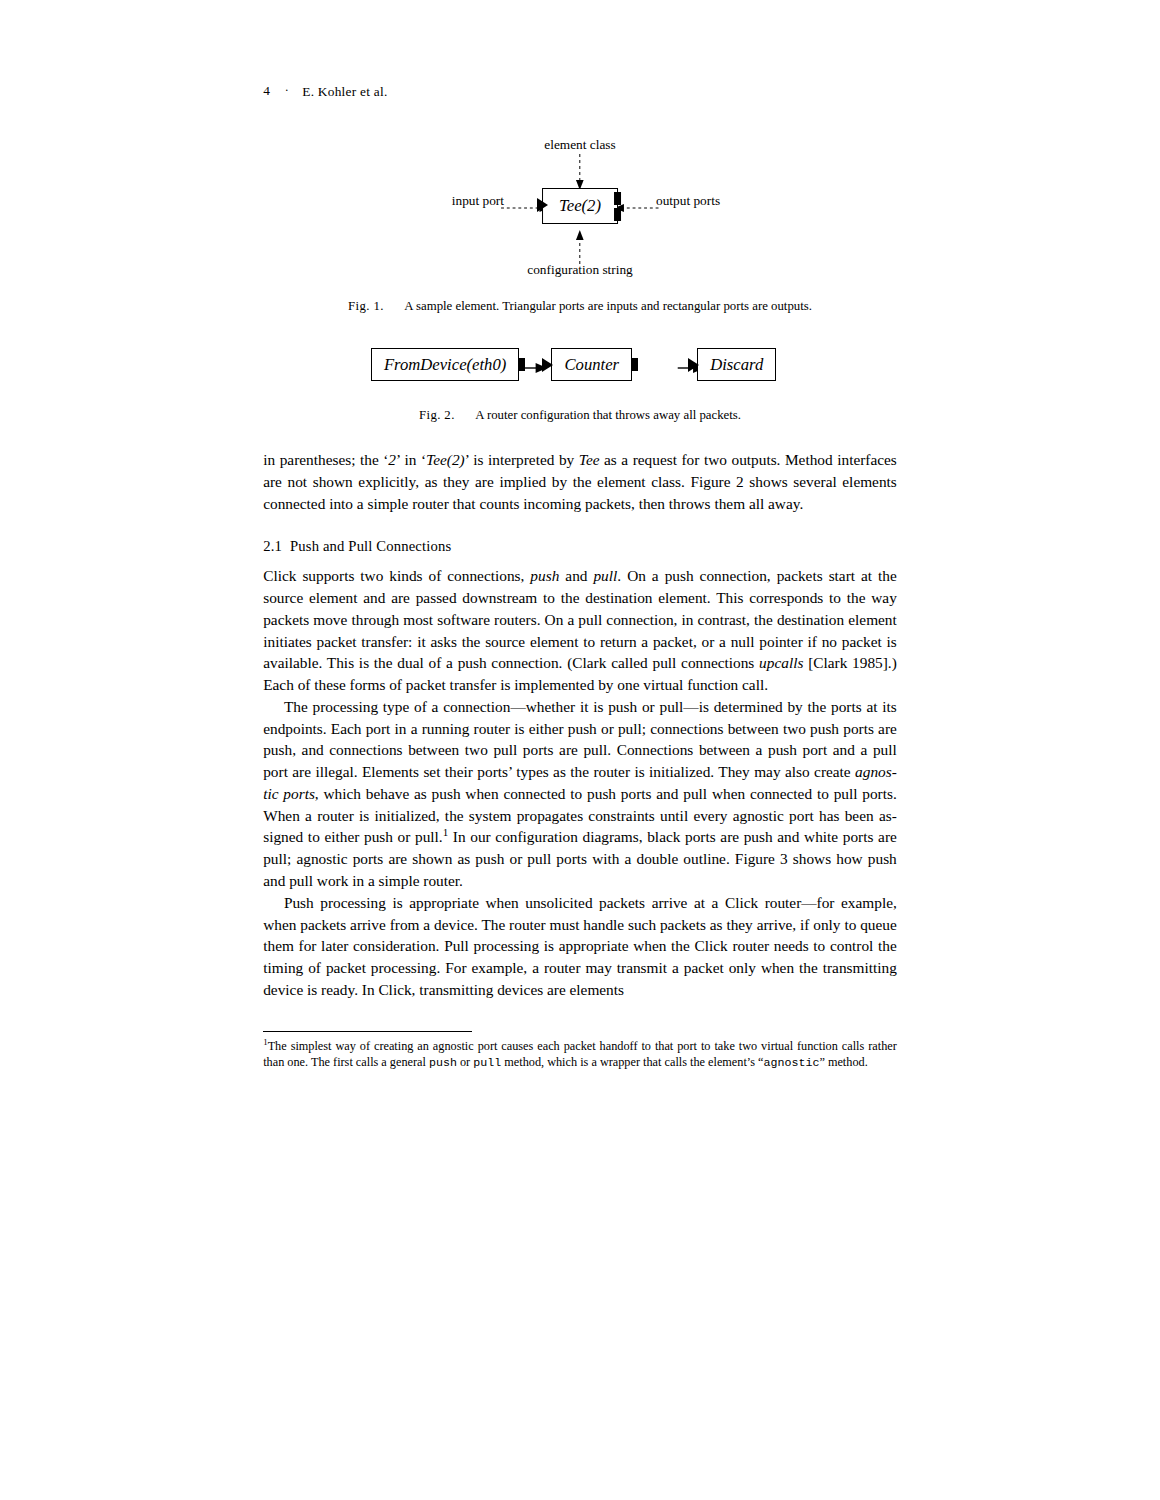4·E. Kohler et al.
element class
configuration string
input port
output ports
Tee(2)
Fig. 1. A sample element. Triangular ports are inputs and rectangular ports are outputs.
FromDevice(eth0)
Counter
Discard
Fig. 2. A router configuration that throws away all packets.
in parentheses; the ‘2’ in ‘Tee(2)’ is interpreted by Tee as a request for two outputs. Method interfaces are not shown explicitly, as they are implied by the element class. Figure 2 shows several elements connected into a simple router that counts incoming packets, then throws them all away.
2.1 Push and Pull Connections
Click supports two kinds of connections, push and pull. On a push connection, packets start at the source element and are passed downstream to the destination element. This corresponds to the way packets move through most software routers. On a pull connection, in contrast, the destination element initiates packet transfer: it asks the source element to return a packet, or a null pointer if no packet is available. This is the dual of a push connection. (Clark called pull connections upcalls [Clark 1985].) Each of these forms of packet transfer is implemented by one virtual function call.
The processing type of a connection—whether it is push or pull—is determined by the ports at its endpoints. Each port in a running router is either push or pull; connections between two push ports are push, and connections between two pull ports are pull. Connections between a push port and a pull port are illegal. Elements set their ports’ types as the router is initialized. They may also create agnostic ports, which behave as push when connected to push ports and pull when connected to pull ports. When a router is initialized, the system propagates constraints until every agnostic port has been assigned to either push or pull.1 In our configuration diagrams, black ports are push and white ports are pull; agnostic ports are shown as push or pull ports with a double outline. Figure 3 shows how push and pull work in a simple router.
Push processing is appropriate when unsolicited packets arrive at a Click router—for example, when packets arrive from a device. The router must handle such packets as they arrive, if only to queue them for later consideration. Pull processing is appropriate when the Click router needs to control the timing of packet processing. For example, a router may transmit a packet only when the transmitting device is ready. In Click, transmitting devices are elements
1The simplest way of creating an agnostic port causes each packet handoff to that port to take two virtual function calls rather than one. The first calls a general push or pull method, which is a wrapper that calls the element’s “agnostic” method.